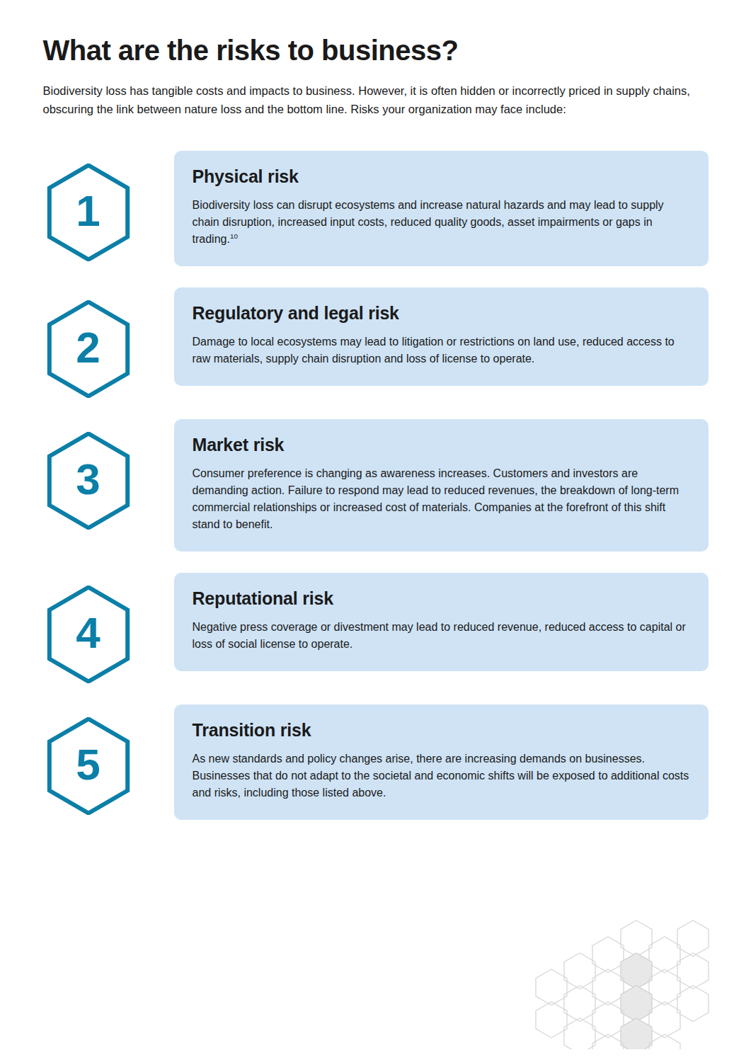What are the risks to business?
Biodiversity loss has tangible costs and impacts to business. However, it is often hidden or incorrectly priced in supply chains, obscuring the link between nature loss and the bottom line. Risks your organization may face include:
1
Physical risk
Biodiversity loss can disrupt ecosystems and increase natural hazards and may lead to supply chain disruption, increased input costs, reduced quality goods, asset impairments or gaps in trading.10
2
Regulatory and legal risk
Damage to local ecosystems may lead to litigation or restrictions on land use, reduced access to raw materials, supply chain disruption and loss of license to operate.
3
Market risk
Consumer preference is changing as awareness increases. Customers and investors are demanding action. Failure to respond may lead to reduced revenues, the breakdown of long-term commercial relationships or increased cost of materials. Companies at the forefront of this shift stand to benefit.
4
Reputational risk
Negative press coverage or divestment may lead to reduced revenue, reduced access to capital or loss of social license to operate.
5
Transition risk
As new standards and policy changes arise, there are increasing demands on businesses. Businesses that do not adapt to the societal and economic shifts will be exposed to additional costs and risks, including those listed above.